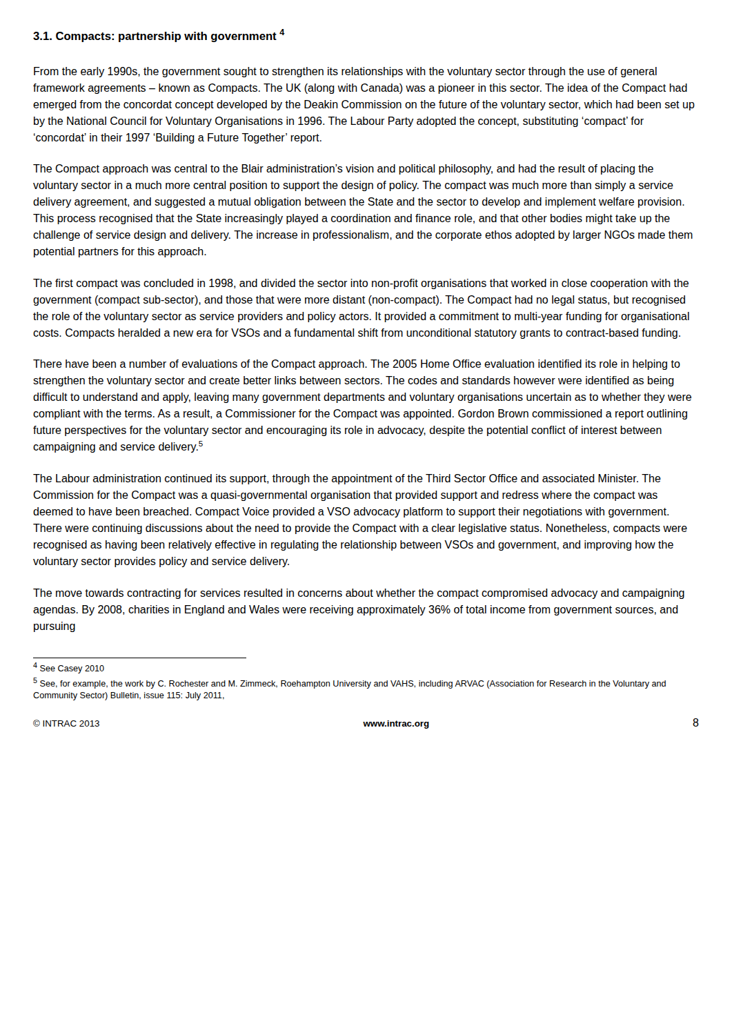3.1. Compacts: partnership with government 4
From the early 1990s, the government sought to strengthen its relationships with the voluntary sector through the use of general framework agreements – known as Compacts. The UK (along with Canada) was a pioneer in this sector. The idea of the Compact had emerged from the concordat concept developed by the Deakin Commission on the future of the voluntary sector, which had been set up by the National Council for Voluntary Organisations in 1996. The Labour Party adopted the concept, substituting ‘compact’ for ‘concordat’ in their 1997 ‘Building a Future Together’ report.
The Compact approach was central to the Blair administration’s vision and political philosophy, and had the result of placing the voluntary sector in a much more central position to support the design of policy. The compact was much more than simply a service delivery agreement, and suggested a mutual obligation between the State and the sector to develop and implement welfare provision. This process recognised that the State increasingly played a coordination and finance role, and that other bodies might take up the challenge of service design and delivery. The increase in professionalism, and the corporate ethos adopted by larger NGOs made them potential partners for this approach.
The first compact was concluded in 1998, and divided the sector into non-profit organisations that worked in close cooperation with the government (compact sub-sector), and those that were more distant (non-compact). The Compact had no legal status, but recognised the role of the voluntary sector as service providers and policy actors. It provided a commitment to multi-year funding for organisational costs. Compacts heralded a new era for VSOs and a fundamental shift from unconditional statutory grants to contract-based funding.
There have been a number of evaluations of the Compact approach. The 2005 Home Office evaluation identified its role in helping to strengthen the voluntary sector and create better links between sectors. The codes and standards however were identified as being difficult to understand and apply, leaving many government departments and voluntary organisations uncertain as to whether they were compliant with the terms. As a result, a Commissioner for the Compact was appointed. Gordon Brown commissioned a report outlining future perspectives for the voluntary sector and encouraging its role in advocacy, despite the potential conflict of interest between campaigning and service delivery.5
The Labour administration continued its support, through the appointment of the Third Sector Office and associated Minister. The Commission for the Compact was a quasi-governmental organisation that provided support and redress where the compact was deemed to have been breached. Compact Voice provided a VSO advocacy platform to support their negotiations with government. There were continuing discussions about the need to provide the Compact with a clear legislative status. Nonetheless, compacts were recognised as having been relatively effective in regulating the relationship between VSOs and government, and improving how the voluntary sector provides policy and service delivery.
The move towards contracting for services resulted in concerns about whether the compact compromised advocacy and campaigning agendas. By 2008, charities in England and Wales were receiving approximately 36% of total income from government sources, and pursuing
4 See Casey 2010
5 See, for example, the work by C. Rochester and M. Zimmeck, Roehampton University and VAHS, including ARVAC (Association for Research in the Voluntary and Community Sector) Bulletin, issue 115: July 2011,
© INTRAC 2013 www.intrac.org 8